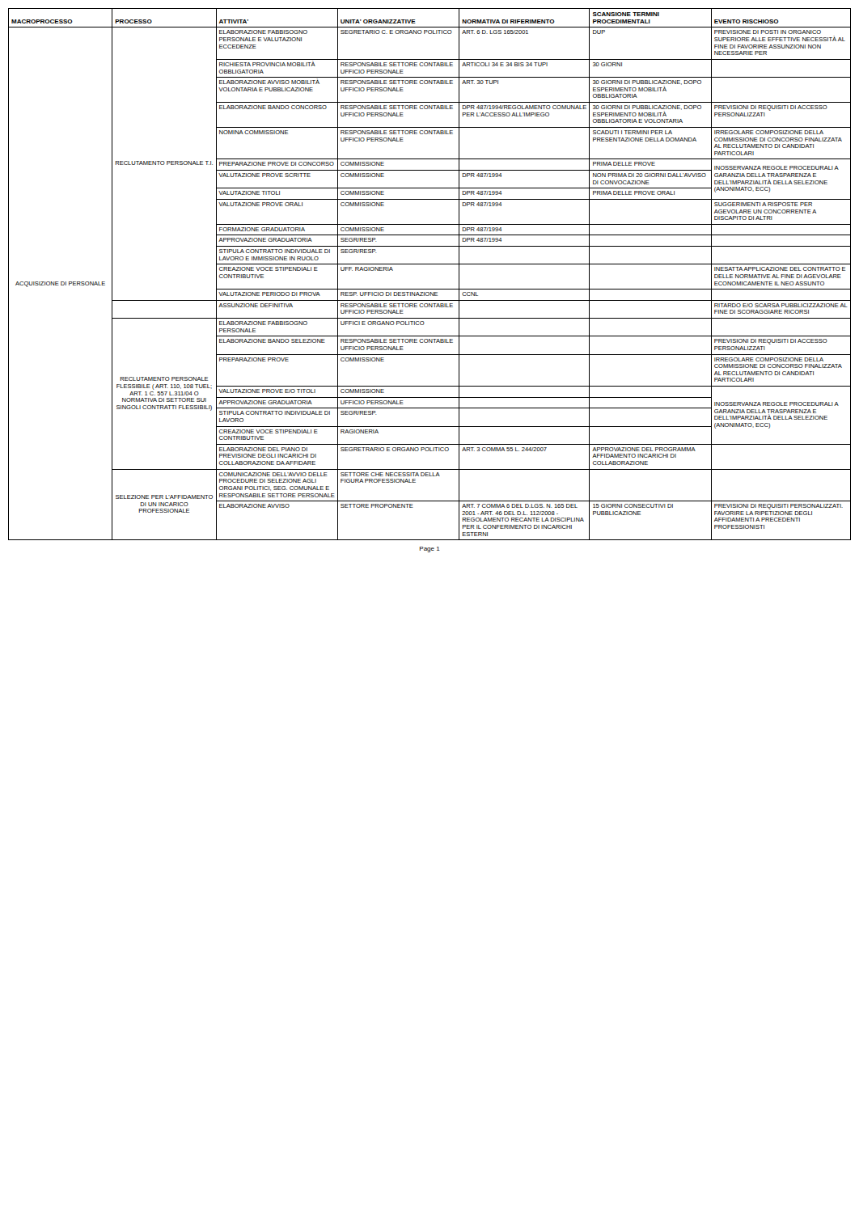| MACROPROCESSO | PROCESSO | ATTIVITA' | UNITA' ORGANIZZATIVE | NORMATIVA DI RIFERIMENTO | SCANSIONE TERMINI PROCEDIMENTALI | EVENTO RISCHIOSO |
| --- | --- | --- | --- | --- | --- | --- |
| ACQUISIZIONE DI PERSONALE | RECLUTAMENTO PERSONALE T.I. | ELABORAZIONE FABBISOGNO PERSONALE E VALUTAZIONI ECCEDENZE | SEGRETARIO C. E ORGANO POLITICO | ART. 6 D. LGS 165/2001 | DUP | PREVISIONE DI POSTI IN ORGANICO SUPERIORE ALLE EFFETTIVE NECESSITÀ AL FINE DI FAVORIRE ASSUNZIONI NON NECESSARIE PER |
| RICHIESTA PROVINCIA MOBILITÀ OBBLIGATORIA | RESPONSABILE SETTORE CONTABILE UFFICIO PERSONALE | ARTICOLI 34 E 34 BIS 34 TUPI | 30 GIORNI | |
| ELABORAZIONE AVVISO MOBILITÀ VOLONTARIA E PUBBLICAZIONE | RESPONSABILE SETTORE CONTABILE UFFICIO PERSONALE | ART. 30 TUPI | 30 GIORNI DI PUBBLICAZIONE, DOPO ESPERIMENTO MOBILITÀ OBBLIGATORIA | |
| ELABORAZIONE BANDO CONCORSO | RESPONSABILE SETTORE CONTABILE UFFICIO PERSONALE | DPR 487/1994/REGOLAMENTO COMUNALE PER L'ACCESSO ALL'IMPIEGO | 30 GIORNI DI PUBBLICAZIONE, DOPO ESPERIMENTO MOBILITÀ OBBLIGATORIA E VOLONTARIA | PREVISIONI DI REQUISITI DI ACCESSO PERSONALIZZATI |
| NOMINA COMMISSIONE | RESPONSABILE SETTORE CONTABILE UFFICIO PERSONALE | | SCADUTI I TERMINI PER LA PRESENTAZIONE DELLA DOMANDA | IRREGOLARE COMPOSIZIONE DELLA COMMISSIONE DI CONCORSO FINALIZZATA AL RECLUTAMENTO DI CANDIDATI PARTICOLARI |
| PREPARAZIONE PROVE DI CONCORSO | COMMISSIONE | | PRIMA DELLE PROVE | INOSSERVANZA REGOLE PROCEDURALI A GARANZIA DELLA TRASPARENZA E DELL'IMPARZIALITÀ DELLA SELEZIONE (ANONIMATO, ECC) |
| VALUTAZIONE PROVE SCRITTE | COMMISSIONE | DPR 487/1994 | NON PRIMA DI 20 GIORNI DALL'AVVISO DI CONVOCAZIONE |
| VALUTAZIONE TITOLI | COMMISSIONE | DPR 487/1994 | PRIMA DELLE PROVE ORALI |
| VALUTAZIONE PROVE ORALI | COMMISSIONE | DPR 487/1994 | | SUGGERIMENTI A RISPOSTE PER AGEVOLARE UN CONCORRENTE A DISCAPITO DI ALTRI |
| FORMAZIONE GRADUATORIA | COMMISSIONE | DPR 487/1994 | | |
| APPROVAZIONE GRADUATORIA | SEGR/RESP. | DPR 487/1994 | | |
| STIPULA CONTRATTO INDIVIDUALE DI LAVORO E IMMISSIONE IN RUOLO | SEGR/RESP. | | | |
| CREAZIONE VOCE STIPENDIALI E CONTRIBUTIVE | UFF. RAGIONERIA | | | INESATTA APPLICAZIONE DEL CONTRATTO E DELLE NORMATIVE AL FINE DI AGEVOLARE ECONOMICAMENTE IL NEO ASSUNTO |
| VALUTAZIONE PERIODO DI PROVA | RESP. UFFICIO DI DESTINAZIONE | CCNL | | |
| | ASSUNZIONE DEFINITIVA | RESPONSABILE SETTORE CONTABILE UFFICIO PERSONALE | | | RITARDO E/O SCARSA PUBBLICIZZAZIONE AL FINE DI SCORAGGIARE RICORSI |
| RECLUTAMENTO PERSONALE FLESSIBILE ( ART. 110, 108 TUEL; ART. 1 C. 557 L.311/04 O NORMATIVA DI SETTORE SUI SINGOLI CONTRATTI FLESSIBILI) | ELABORAZIONE FABBISOGNO PERSONALE | UFFICI E ORGANO POLITICO | | | |
| ELABORAZIONE BANDO SELEZIONE | RESPONSABILE SETTORE CONTABILE UFFICIO PERSONALE | | | PREVISIONI DI REQUISITI DI ACCESSO PERSONALIZZATI |
| PREPARAZIONE PROVE | COMMISSIONE | | | IRREGOLARE COMPOSIZIONE DELLA COMMISSIONE DI CONCORSO FINALIZZATA AL RECLUTAMENTO DI CANDIDATI PARTICOLARI |
| VALUTAZIONE PROVE E/O TITOLI | COMMISSIONE | | | INOSSERVANZA REGOLE PROCEDURALI A GARANZIA DELLA TRASPARENZA E DELL'IMPARZIALITÀ DELLA SELEZIONE (ANONIMATO, ECC) |
| APPROVAZIONE GRADUATORIA | UFFICIO PERSONALE | | |
| STIPULA CONTRATTO INDIVIDUALE DI LAVORO | SEGR/RESP. | | |
| CREAZIONE VOCE STIPENDIALI E CONTRIBUTIVE | RAGIONERIA | | |
| ELABORAZIONE DEL PIANO DI PREVISIONE DEGLI INCARICHI DI COLLABORAZIONE DA AFFIDARE | SEGRETRARIO E ORGANO POLITICO | ART. 3 COMMA 55 L. 244/2007 | APPROVAZIONE DEL PROGRAMMA AFFIDAMENTO INCARICHI DI COLLABORAZIONE | |
| SELEZIONE PER L'AFFIDAMENTO DI UN INCARICO PROFESSIONALE | COMUNICAZIONE DELL'AVVIO DELLE PROCEDURE DI SELEZIONE AGLI ORGANI POLITICI, SEG. COMUNALE E RESPONSABILE SETTORE PERSONALE | SETTORE CHE NECESSITA DELLA FIGURA PROFESSIONALE | | | |
| ELABORAZIONE AVVISO | SETTORE PROPONENTE | ART. 7 COMMA 6 DEL D.LGS. N. 165 DEL 2001 - ART. 46 DEL D.L. 112/2008 - REGOLAMENTO RECANTE LA DISCIPLINA PER IL CONFERIMENTO DI INCARICHI ESTERNI | 15 GIORNI CONSECUTIVI DI PUBBLICAZIONE | PREVISIONI DI REQUISITI PERSONALIZZATI. FAVORIRE LA RIPETIZIONE DEGLI AFFIDAMENTI A PRECEDENTI PROFESSIONISTI |
Page 1